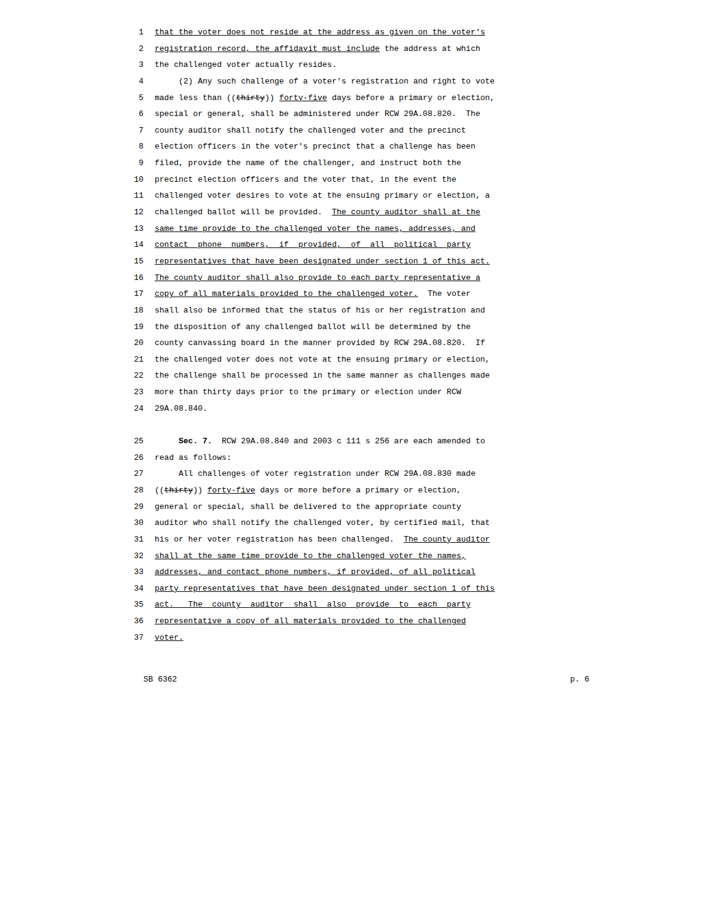1 that the voter does not reside at the address as given on the voter's
2 registration record, the affidavit must include the address at which
3 the challenged voter actually resides.
4 (2) Any such challenge of a voter's registration and right to vote
5 made less than ((thirty)) forty-five days before a primary or election,
6 special or general, shall be administered under RCW 29A.08.820. The
7 county auditor shall notify the challenged voter and the precinct
8 election officers in the voter's precinct that a challenge has been
9 filed, provide the name of the challenger, and instruct both the
10 precinct election officers and the voter that, in the event the
11 challenged voter desires to vote at the ensuing primary or election, a
12 challenged ballot will be provided. The county auditor shall at the
13 same time provide to the challenged voter the names, addresses, and
14 contact phone numbers, if provided, of all political party
15 representatives that have been designated under section 1 of this act.
16 The county auditor shall also provide to each party representative a
17 copy of all materials provided to the challenged voter. The voter
18 shall also be informed that the status of his or her registration and
19 the disposition of any challenged ballot will be determined by the
20 county canvassing board in the manner provided by RCW 29A.08.820. If
21 the challenged voter does not vote at the ensuing primary or election,
22 the challenge shall be processed in the same manner as challenges made
23 more than thirty days prior to the primary or election under RCW
2429A.08.840.
25 Sec. 7. RCW 29A.08.840 and 2003 c 111 s 256 are each amended to
26 read as follows:
27 All challenges of voter registration under RCW 29A.08.830 made
28((thirty)) forty-five days or more before a primary or election,
29 general or special, shall be delivered to the appropriate county
30 auditor who shall notify the challenged voter, by certified mail, that
31 his or her voter registration has been challenged. The county auditor
32 shall at the same time provide to the challenged voter the names,
33 addresses, and contact phone numbers, if provided, of all political
34 party representatives that have been designated under section 1 of this
35 act. The county auditor shall also provide to each party
36 representative a copy of all materials provided to the challenged
37 voter.
SB 6362
p. 6